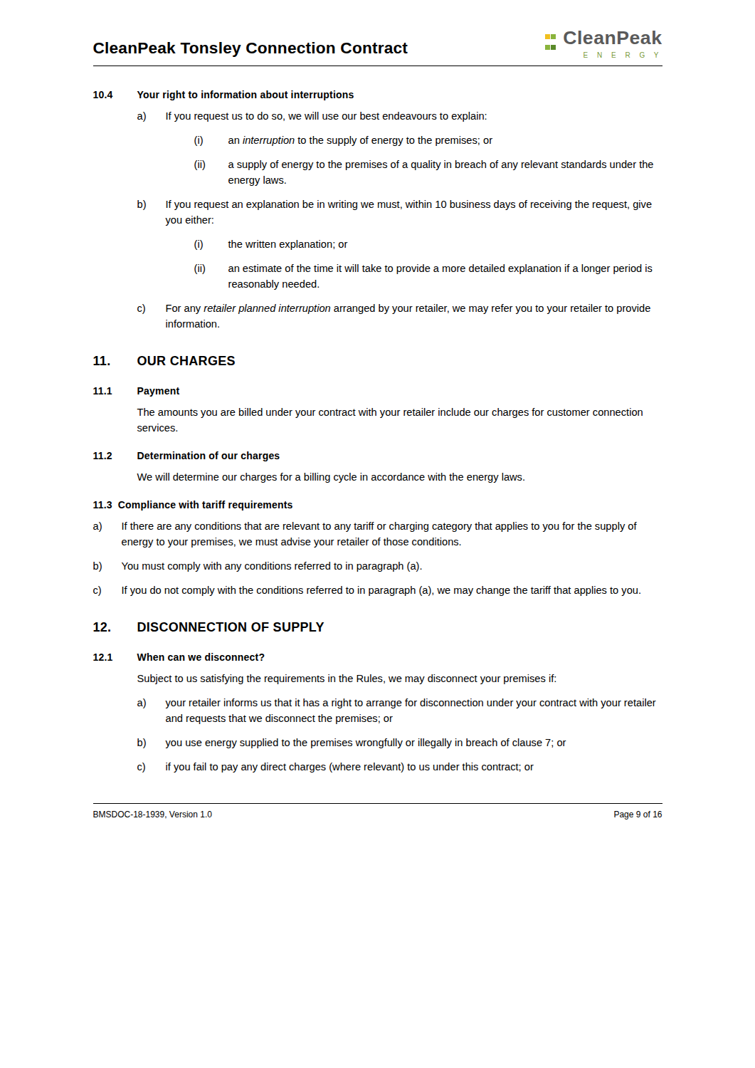CleanPeak Tonsley Connection Contract
CleanPeak
E N E R G Y
10.4 Your right to information about interruptions
a) If you request us to do so, we will use our best endeavours to explain:
(i) an interruption to the supply of energy to the premises; or
(ii) a supply of energy to the premises of a quality in breach of any relevant standards under the energy laws.
b) If you request an explanation be in writing we must, within 10 business days of receiving the request, give you either:
(i) the written explanation; or
(ii) an estimate of the time it will take to provide a more detailed explanation if a longer period is reasonably needed.
c) For any retailer planned interruption arranged by your retailer, we may refer you to your retailer to provide information.
11. OUR CHARGES
11.1 Payment
The amounts you are billed under your contract with your retailer include our charges for customer connection services.
11.2 Determination of our charges
We will determine our charges for a billing cycle in accordance with the energy laws.
11.3 Compliance with tariff requirements
a) If there are any conditions that are relevant to any tariff or charging category that applies to you for the supply of energy to your premises, we must advise your retailer of those conditions.
b) You must comply with any conditions referred to in paragraph (a).
c) If you do not comply with the conditions referred to in paragraph (a), we may change the tariff that applies to you.
12. DISCONNECTION OF SUPPLY
12.1 When can we disconnect?
Subject to us satisfying the requirements in the Rules, we may disconnect your premises if:
a) your retailer informs us that it has a right to arrange for disconnection under your contract with your retailer and requests that we disconnect the premises; or
b) you use energy supplied to the premises wrongfully or illegally in breach of clause 7; or
c) if you fail to pay any direct charges (where relevant) to us under this contract; or
BMSDOC-18-1939, Version 1.0 Page 9 of 16